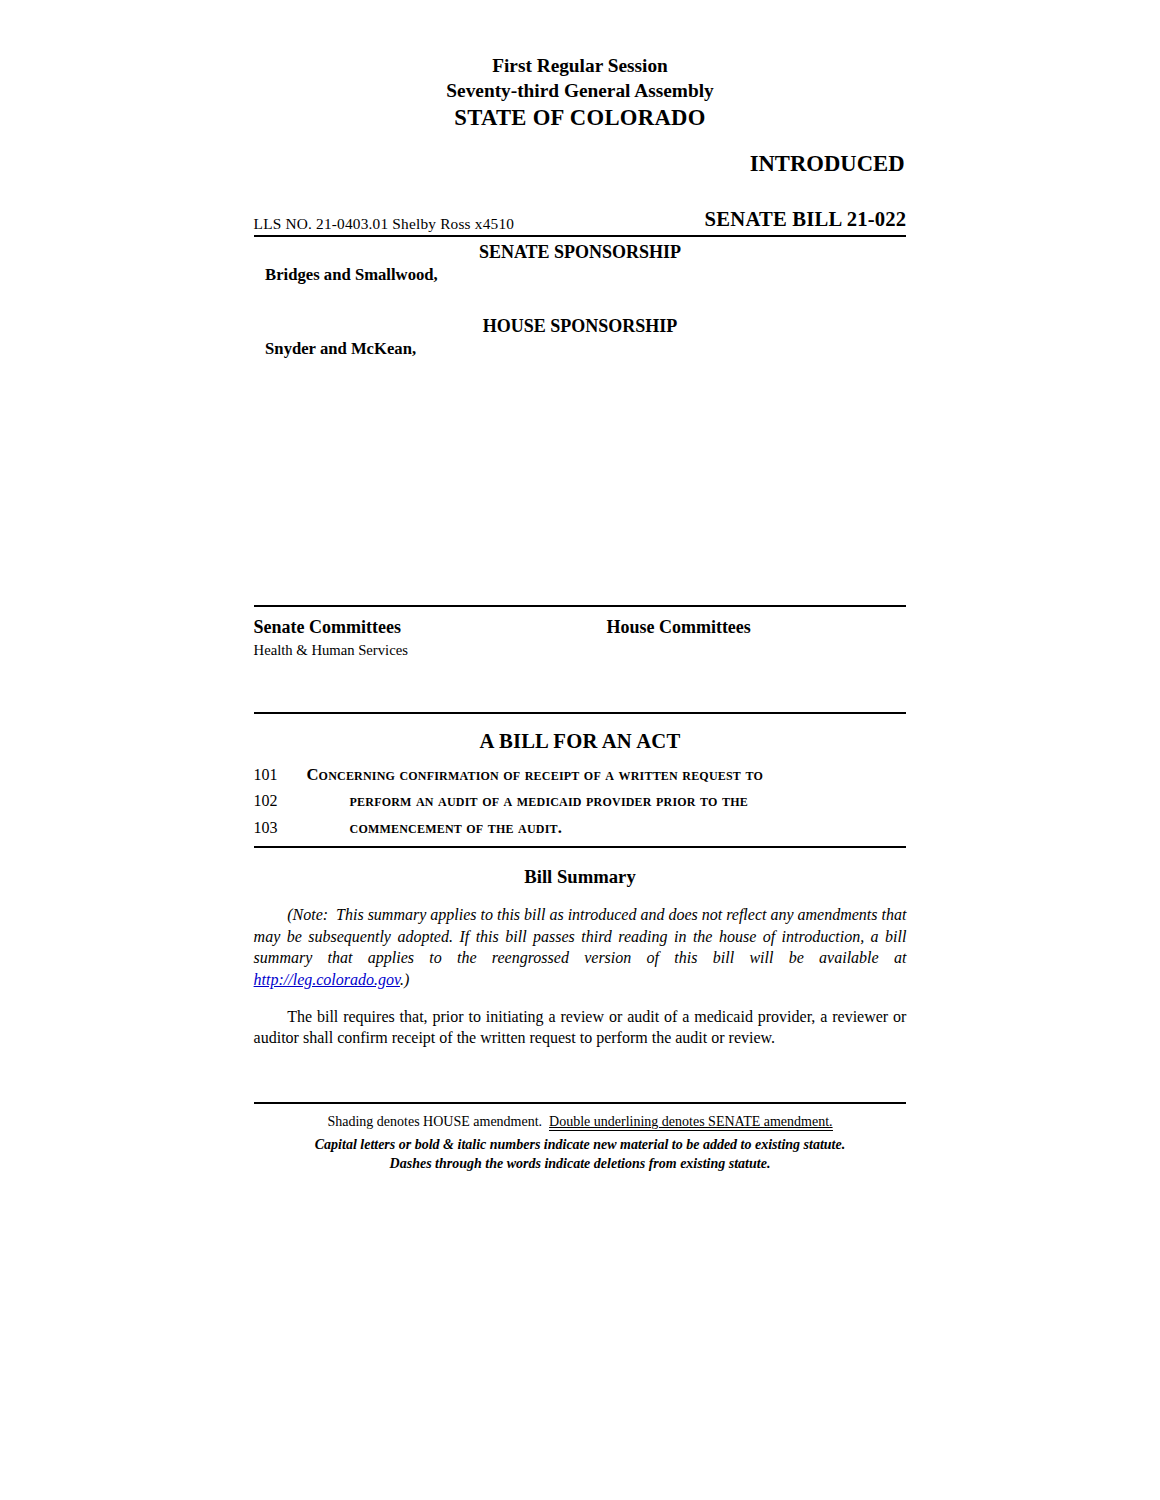First Regular Session
Seventy-third General Assembly
STATE OF COLORADO
INTRODUCED
LLS NO. 21-0403.01 Shelby Ross x4510
SENATE BILL 21-022
SENATE SPONSORSHIP
Bridges and Smallwood,
HOUSE SPONSORSHIP
Snyder and McKean,
Senate Committees
Health & Human Services
House Committees
A BILL FOR AN ACT
| 101 | Concerning confirmation of receipt of a written request to |
| 102 | perform an audit of a medicaid provider prior to the |
| 103 | commencement of the audit. |
Bill Summary
(Note: This summary applies to this bill as introduced and does not reflect any amendments that may be subsequently adopted. If this bill passes third reading in the house of introduction, a bill summary that applies to the reengrossed version of this bill will be available at http://leg.colorado.gov.)
The bill requires that, prior to initiating a review or audit of a medicaid provider, a reviewer or auditor shall confirm receipt of the written request to perform the audit or review.
Shading denotes HOUSE amendment. Double underlining denotes SENATE amendment.
Capital letters or bold & italic numbers indicate new material to be added to existing statute.
Dashes through the words indicate deletions from existing statute.